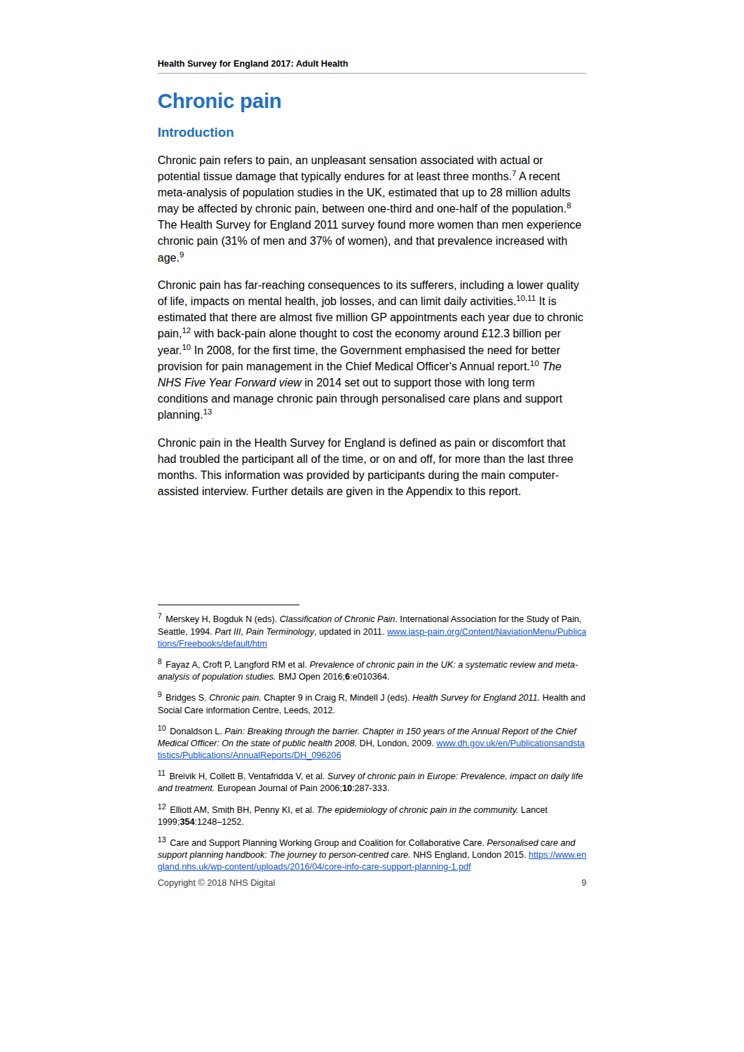Health Survey for England 2017: Adult Health
Chronic pain
Introduction
Chronic pain refers to pain, an unpleasant sensation associated with actual or potential tissue damage that typically endures for at least three months.7 A recent meta-analysis of population studies in the UK, estimated that up to 28 million adults may be affected by chronic pain, between one-third and one-half of the population.8 The Health Survey for England 2011 survey found more women than men experience chronic pain (31% of men and 37% of women), and that prevalence increased with age.9
Chronic pain has far-reaching consequences to its sufferers, including a lower quality of life, impacts on mental health, job losses, and can limit daily activities.10,11 It is estimated that there are almost five million GP appointments each year due to chronic pain,12 with back-pain alone thought to cost the economy around £12.3 billion per year.10 In 2008, for the first time, the Government emphasised the need for better provision for pain management in the Chief Medical Officer's Annual report.10 The NHS Five Year Forward view in 2014 set out to support those with long term conditions and manage chronic pain through personalised care plans and support planning.13
Chronic pain in the Health Survey for England is defined as pain or discomfort that had troubled the participant all of the time, or on and off, for more than the last three months. This information was provided by participants during the main computer-assisted interview. Further details are given in the Appendix to this report.
7 Merskey H, Bogduk N (eds). Classification of Chronic Pain. International Association for the Study of Pain, Seattle, 1994. Part III, Pain Terminology, updated in 2011. www.iasp-pain.org/Content/NaviationMenu/Publications/Freebooks/default/htm
8 Fayaz A, Croft P, Langford RM et al. Prevalence of chronic pain in the UK: a systematic review and meta-analysis of population studies. BMJ Open 2016;6:e010364.
9 Bridges S. Chronic pain. Chapter 9 in Craig R, Mindell J (eds). Health Survey for England 2011. Health and Social Care information Centre, Leeds, 2012.
10 Donaldson L. Pain: Breaking through the barrier. Chapter in 150 years of the Annual Report of the Chief Medical Officer: On the state of public health 2008. DH, London, 2009. www.dh.gov.uk/en/Publicationsandstatistics/Publications/AnnualReports/DH_096206
11 Breivik H, Collett B, Ventafridda V, et al. Survey of chronic pain in Europe: Prevalence, impact on daily life and treatment. European Journal of Pain 2006;10:287-333.
12 Elliott AM, Smith BH, Penny KI, et al. The epidemiology of chronic pain in the community. Lancet 1999;354:1248–1252.
13 Care and Support Planning Working Group and Coalition for Collaborative Care. Personalised care and support planning handbook: The journey to person-centred care. NHS England, London 2015. https://www.england.nhs.uk/wp-content/uploads/2016/04/core-info-care-support-planning-1.pdf
Copyright © 2018 NHS Digital 9